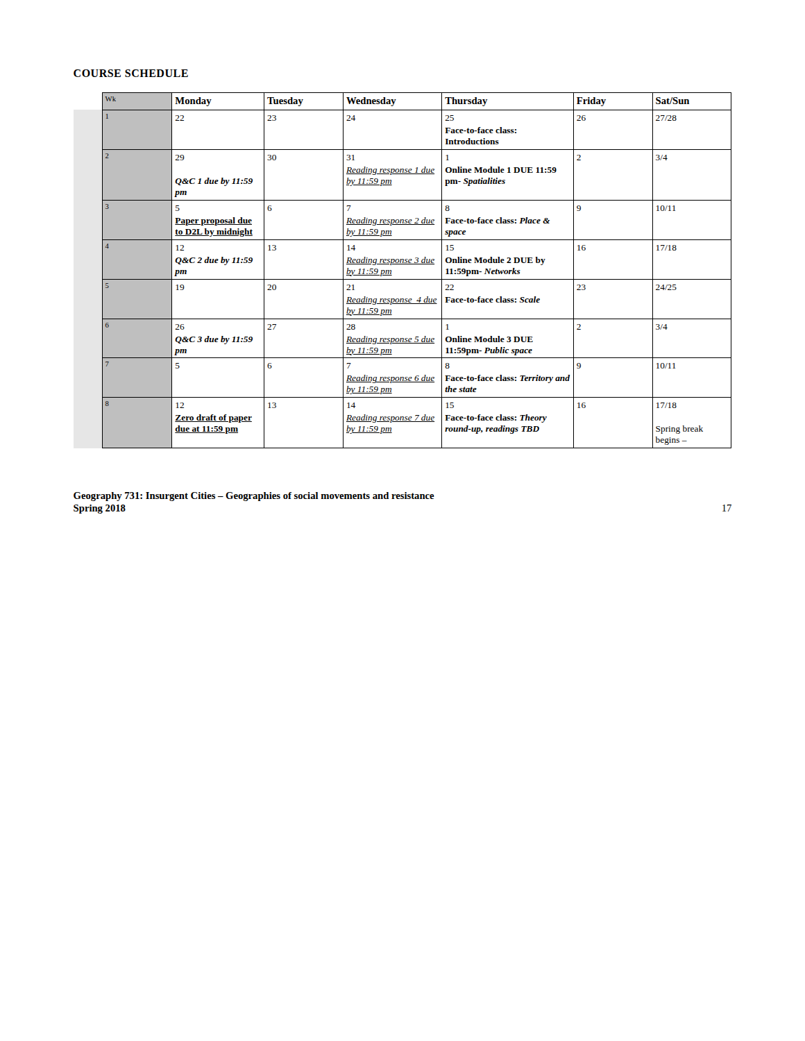COURSE SCHEDULE
| | Wk | Monday | Tuesday | Wednesday | Thursday | Friday | Sat/Sun |
| --- | --- | --- | --- | --- | --- | --- | --- |
| | 1 | 22 | 23 | 24 | 25 Face-to-face class: Introductions | 26 | 27/28 |
| | 2 | 29 Q&C 1 due by 11:59 pm | 30 | 31 Reading response 1 due by 11:59 pm | 1 Online Module 1 DUE 11:59 pm- Spatialities | 2 | 3/4 |
| | 3 | 5 Paper proposal due to D2L by midnight | 6 | 7 Reading response 2 due by 11:59 pm | 8 Face-to-face class: Place & space | 9 | 10/11 |
| | 4 | 12 Q&C 2 due by 11:59 pm | 13 | 14 Reading response 3 due by 11:59 pm | 15 Online Module 2 DUE by 11:59pm- Networks | 16 | 17/18 |
| | 5 | 19 | 20 | 21 Reading response 4 due by 11:59 pm | 22 Face-to-face class: Scale | 23 | 24/25 |
| | 6 | 26 Q&C 3 due by 11:59 pm | 27 | 28 Reading response 5 due by 11:59 pm | 1 Online Module 3 DUE 11:59pm- Public space | 2 | 3/4 |
| | 7 | 5 | 6 | 7 Reading response 6 due by 11:59 pm | 8 Face-to-face class: Territory and the state | 9 | 10/11 |
| | 8 | 12 Zero draft of paper due at 11:59 pm | 13 | 14 Reading response 7 due by 11:59 pm | 15 Face-to-face class: Theory round-up, readings TBD | 16 | 17/18 Spring break begins – |
Geography 731: Insurgent Cities – Geographies of social movements and resistance
Spring 2018 17